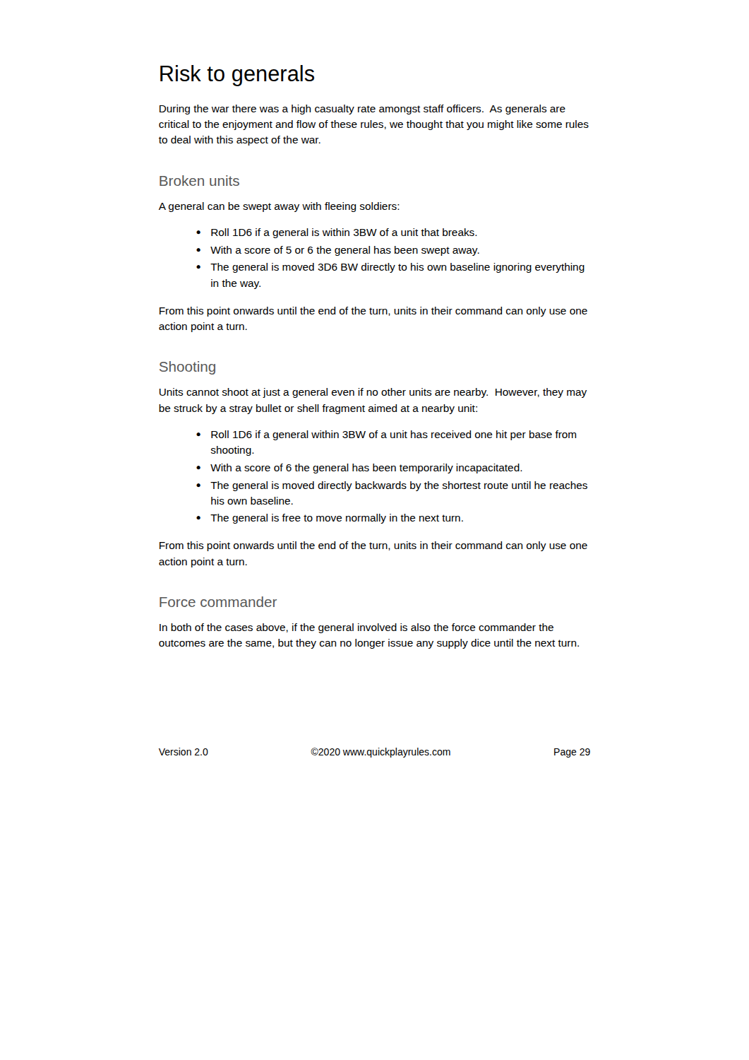Risk to generals
During the war there was a high casualty rate amongst staff officers. As generals are critical to the enjoyment and flow of these rules, we thought that you might like some rules to deal with this aspect of the war.
Broken units
A general can be swept away with fleeing soldiers:
Roll 1D6 if a general is within 3BW of a unit that breaks.
With a score of 5 or 6 the general has been swept away.
The general is moved 3D6 BW directly to his own baseline ignoring everything in the way.
From this point onwards until the end of the turn, units in their command can only use one action point a turn.
Shooting
Units cannot shoot at just a general even if no other units are nearby. However, they may be struck by a stray bullet or shell fragment aimed at a nearby unit:
Roll 1D6 if a general within 3BW of a unit has received one hit per base from shooting.
With a score of 6 the general has been temporarily incapacitated.
The general is moved directly backwards by the shortest route until he reaches his own baseline.
The general is free to move normally in the next turn.
From this point onwards until the end of the turn, units in their command can only use one action point a turn.
Force commander
In both of the cases above, if the general involved is also the force commander the outcomes are the same, but they can no longer issue any supply dice until the next turn.
Version 2.0 ©2020 www.quickplayrules.com Page 29